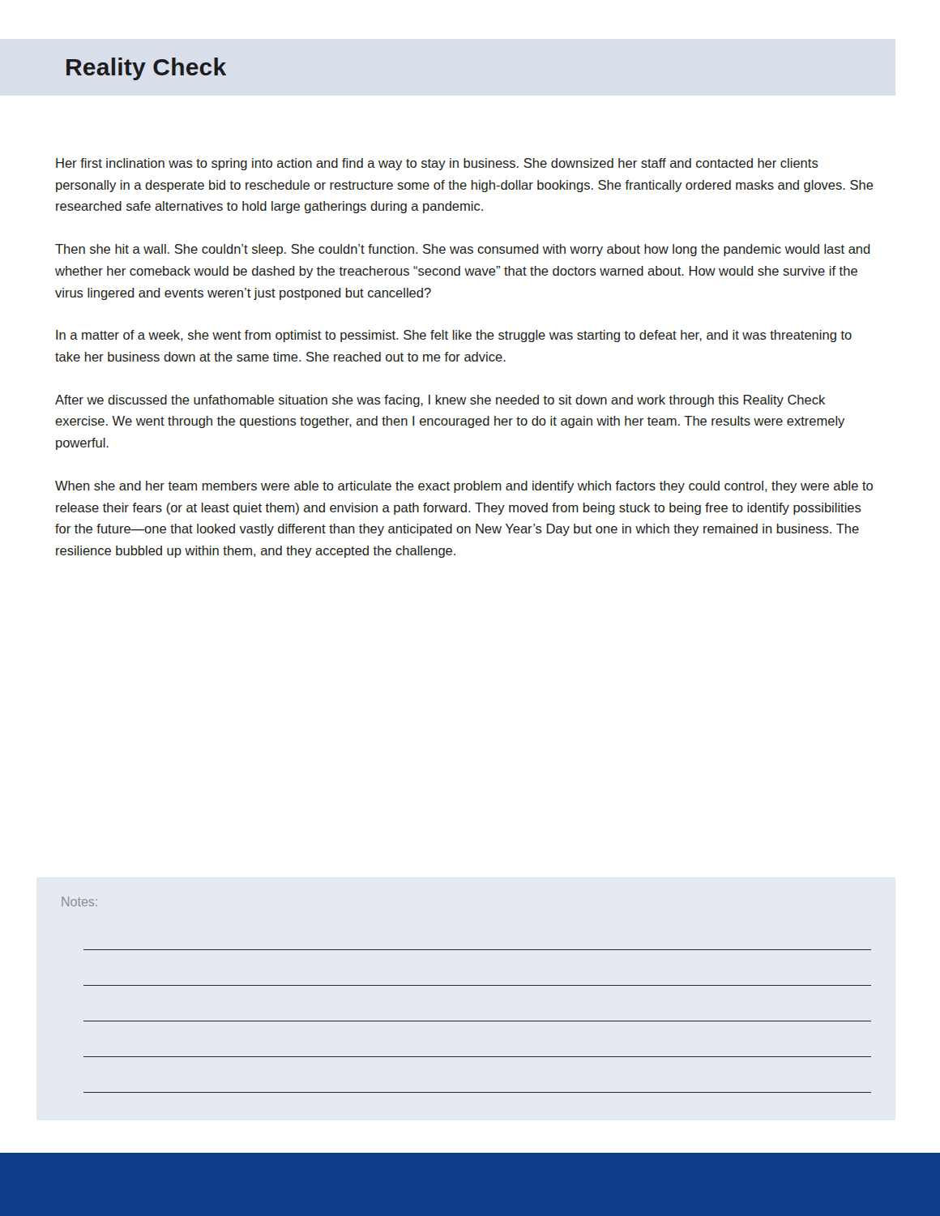Reality Check
Her first inclination was to spring into action and find a way to stay in business. She downsized her staff and contacted her clients personally in a desperate bid to reschedule or restructure some of the high-dollar bookings. She frantically ordered masks and gloves. She researched safe alternatives to hold large gatherings during a pandemic.
Then she hit a wall. She couldn’t sleep. She couldn’t function. She was consumed with worry about how long the pandemic would last and whether her comeback would be dashed by the treacherous “second wave” that the doctors warned about. How would she survive if the virus lingered and events weren’t just postponed but cancelled?
In a matter of a week, she went from optimist to pessimist. She felt like the struggle was starting to defeat her, and it was threatening to take her business down at the same time. She reached out to me for advice.
After we discussed the unfathomable situation she was facing, I knew she needed to sit down and work through this Reality Check exercise. We went through the questions together, and then I encouraged her to do it again with her team. The results were extremely powerful.
When she and her team members were able to articulate the exact problem and identify which factors they could control, they were able to release their fears (or at least quiet them) and envision a path forward. They moved from being stuck to being free to identify possibilities for the future—one that looked vastly different than they anticipated on New Year’s Day but one in which they remained in business. The resilience bubbled up within them, and they accepted the challenge.
Notes: